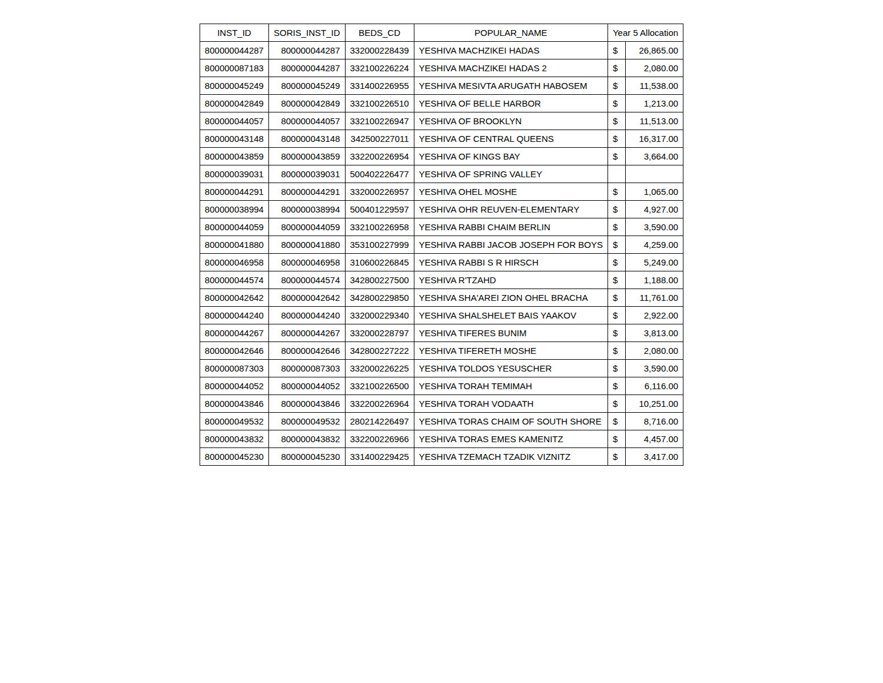Year 5 Allocation by Institution
| INST_ID | SORIS_INST_ID | BEDS_CD | POPULAR_NAME | Year 5 Allocation |
| --- | --- | --- | --- | --- |
| 800000044287 | 800000044287 | 332000228439 | YESHIVA MACHZIKEI HADAS | $ | 26,865.00 |
| 800000087183 | 800000044287 | 332100226224 | YESHIVA MACHZIKEI HADAS 2 | $ | 2,080.00 |
| 800000045249 | 800000045249 | 331400226955 | YESHIVA MESIVTA ARUGATH HABOSEM | $ | 11,538.00 |
| 800000042849 | 800000042849 | 332100226510 | YESHIVA OF BELLE HARBOR | $ | 1,213.00 |
| 800000044057 | 800000044057 | 332100226947 | YESHIVA OF BROOKLYN | $ | 11,513.00 |
| 800000043148 | 800000043148 | 342500227011 | YESHIVA OF CENTRAL QUEENS | $ | 16,317.00 |
| 800000043859 | 800000043859 | 332200226954 | YESHIVA OF KINGS BAY | $ | 3,664.00 |
| 800000039031 | 800000039031 | 500402226477 | YESHIVA OF SPRING VALLEY | | |
| 800000044291 | 800000044291 | 332000226957 | YESHIVA OHEL MOSHE | $ | 1,065.00 |
| 800000038994 | 800000038994 | 500401229597 | YESHIVA OHR REUVEN-ELEMENTARY | $ | 4,927.00 |
| 800000044059 | 800000044059 | 332100226958 | YESHIVA RABBI CHAIM BERLIN | $ | 3,590.00 |
| 800000041880 | 800000041880 | 353100227999 | YESHIVA RABBI JACOB JOSEPH FOR BOYS | $ | 4,259.00 |
| 800000046958 | 800000046958 | 310600226845 | YESHIVA RABBI S R HIRSCH | $ | 5,249.00 |
| 800000044574 | 800000044574 | 342800227500 | YESHIVA R'TZAHD | $ | 1,188.00 |
| 800000042642 | 800000042642 | 342800229850 | YESHIVA SHA'AREI ZION OHEL BRACHA | $ | 11,761.00 |
| 800000044240 | 800000044240 | 332000229340 | YESHIVA SHALSHELET BAIS YAAKOV | $ | 2,922.00 |
| 800000044267 | 800000044267 | 332000228797 | YESHIVA TIFERES BUNIM | $ | 3,813.00 |
| 800000042646 | 800000042646 | 342800227222 | YESHIVA TIFERETH MOSHE | $ | 2,080.00 |
| 800000087303 | 800000087303 | 332000226225 | YESHIVA TOLDOS YESUSCHER | $ | 3,590.00 |
| 800000044052 | 800000044052 | 332100226500 | YESHIVA TORAH TEMIMAH | $ | 6,116.00 |
| 800000043846 | 800000043846 | 332200226964 | YESHIVA TORAH VODAATH | $ | 10,251.00 |
| 800000049532 | 800000049532 | 280214226497 | YESHIVA TORAS CHAIM OF SOUTH SHORE | $ | 8,716.00 |
| 800000043832 | 800000043832 | 332200226966 | YESHIVA TORAS EMES KAMENITZ | $ | 4,457.00 |
| 800000045230 | 800000045230 | 331400229425 | YESHIVA TZEMACH TZADIK VIZNITZ | $ | 3,417.00 |